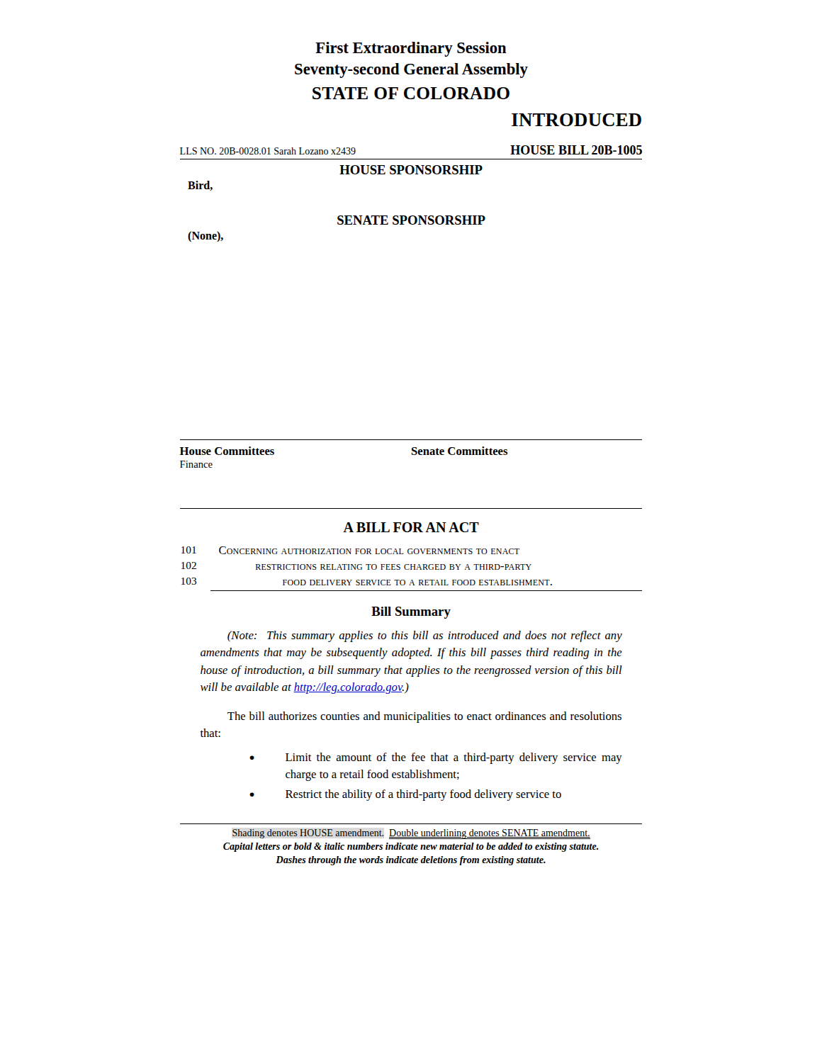First Extraordinary Session
Seventy-second General Assembly
STATE OF COLORADO
INTRODUCED
LLS NO. 20B-0028.01 Sarah Lozano x2439
HOUSE BILL 20B-1005
HOUSE SPONSORSHIP
Bird,
SENATE SPONSORSHIP
(None),
House Committees
Finance
Senate Committees
A BILL FOR AN ACT
| 101 | Concerning authorization for local governments to enact |
| 102 | restrictions relating to fees charged by a third-party |
| 103 | food delivery service to a retail food establishment. |
Bill Summary
(Note: This summary applies to this bill as introduced and does not reflect any amendments that may be subsequently adopted. If this bill passes third reading in the house of introduction, a bill summary that applies to the reengrossed version of this bill will be available at http://leg.colorado.gov.)
The bill authorizes counties and municipalities to enact ordinances and resolutions that:
Limit the amount of the fee that a third-party delivery service may charge to a retail food establishment;
Restrict the ability of a third-party food delivery service to
Shading denotes HOUSE amendment. Double underlining denotes SENATE amendment.
Capital letters or bold & italic numbers indicate new material to be added to existing statute.
Dashes through the words indicate deletions from existing statute.